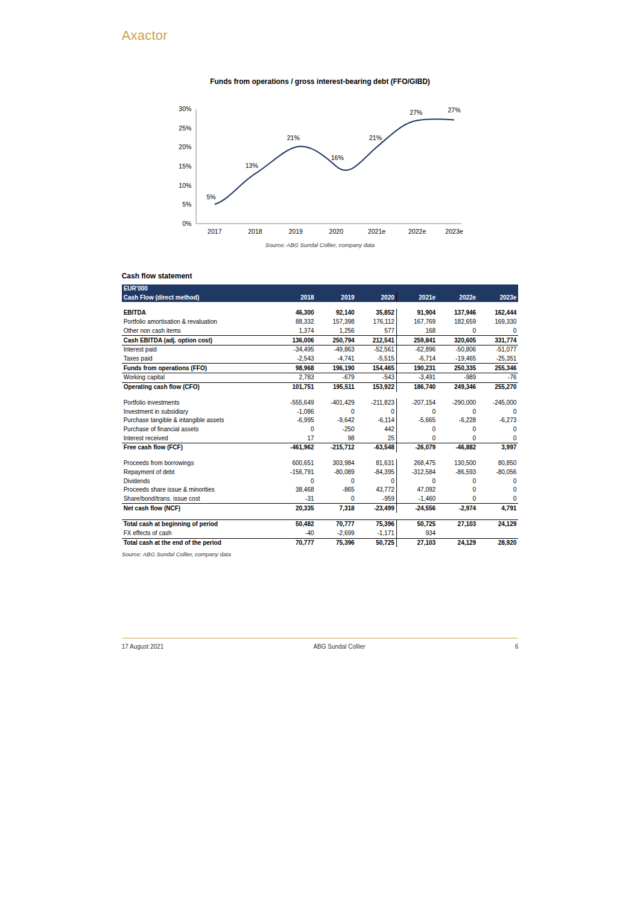Axactor
Funds from operations / gross interest-bearing debt (FFO/GIBD)
30% 25% 20% 15% 10% 5% 0% 2017 2018 2019 2020 2021e 2022e 2023e 5% 13% 21% 16% 21% 27% 27%
Source: ABG Sundal Collier, company data
Cash flow statement
| EUR'000 | | | | | | |
| --- | --- | --- | --- | --- | --- | --- |
| Cash Flow (direct method) | 2018 | 2019 | 2020 | 2021e | 2022e | 2023e |
| EBITDA | 46,300 | 92,140 | 35,852 | 91,904 | 137,946 | 162,444 |
| Portfolio amortisation & revaluation | 88,332 | 157,398 | 176,112 | 167,769 | 182,659 | 169,330 |
| Other non cash items | 1,374 | 1,256 | 577 | 168 | 0 | 0 |
| Cash EBITDA (adj. option cost) | 136,006 | 250,794 | 212,541 | 259,841 | 320,605 | 331,774 |
| Interest paid | -34,495 | -49,863 | -52,561 | -62,896 | -50,806 | -51,077 |
| Taxes paid | -2,543 | -4,741 | -5,515 | -6,714 | -19,465 | -25,351 |
| Funds from operations (FFO) | 98,968 | 196,190 | 154,465 | 190,231 | 250,335 | 255,346 |
| Working capital | 2,783 | -679 | -543 | -3,491 | -989 | -76 |
| Operating cash flow (CFO) | 101,751 | 195,511 | 153,922 | 186,740 | 249,346 | 255,270 |
| Portfolio investments | -555,649 | -401,429 | -211,823 | -207,154 | -290,000 | -245,000 |
| Investment in subsidiary | -1,086 | 0 | 0 | 0 | 0 | 0 |
| Purchase tangible & intangible assets | -6,995 | -9,642 | -6,114 | -5,665 | -6,228 | -6,273 |
| Purchase of financial assets | 0 | -250 | 442 | 0 | 0 | 0 |
| Interest received | 17 | 98 | 25 | 0 | 0 | 0 |
| Free cash flow (FCF) | -461,962 | -215,712 | -63,548 | -26,079 | -46,882 | 3,997 |
| Proceeds from borrowings | 600,651 | 303,984 | 81,631 | 268,475 | 130,500 | 80,850 |
| Repayment of debt | -156,791 | -80,089 | -84,395 | -312,584 | -86,593 | -80,056 |
| Dividends | 0 | 0 | 0 | 0 | 0 | 0 |
| Proceeds share issue & minorities | 38,468 | -865 | 43,772 | 47,092 | 0 | 0 |
| Share/bond/trans. issue cost | -31 | 0 | -959 | -1,460 | 0 | 0 |
| Net cash flow (NCF) | 20,335 | 7,318 | -23,499 | -24,556 | -2,974 | 4,791 |
| Total cash at beginning of period | 50,482 | 70,777 | 75,396 | 50,725 | 27,103 | 24,129 |
| FX effects of cash | -40 | -2,699 | -1,171 | 934 | | |
| Total cash at the end of the period | 70,777 | 75,396 | 50,725 | 27,103 | 24,129 | 28,920 |
Source: ABG Sundal Collier, company data
17 August 2021 6
ABG Sundal Collier